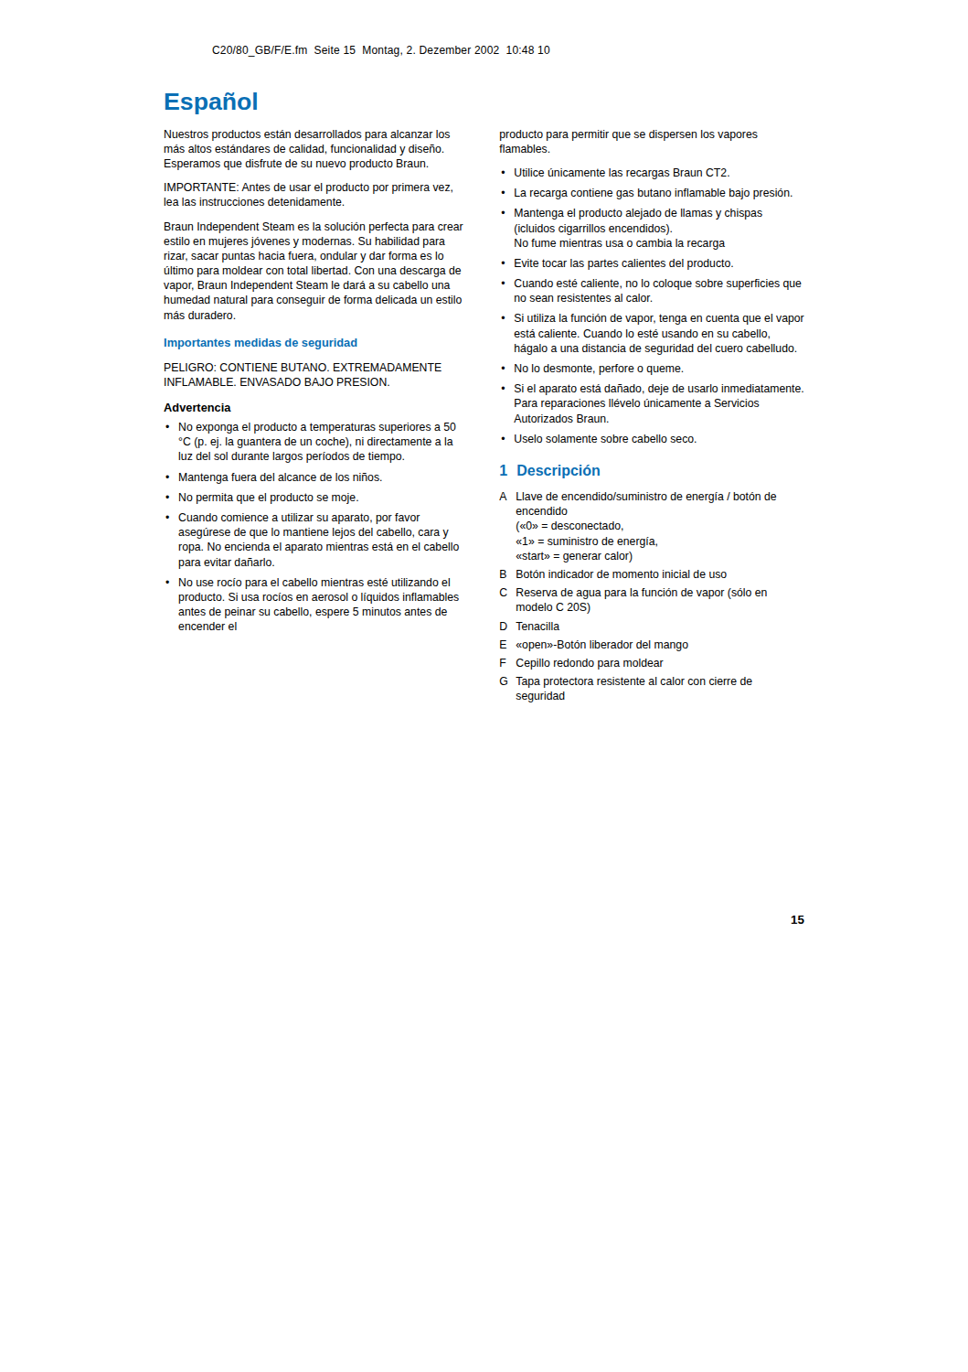C20/80_GB/F/E.fm Seite 15 Montag, 2. Dezember 2002 10:48 10
Español
Nuestros productos están desarrollados para alcanzar los más altos estándares de calidad, funcionalidad y diseño. Esperamos que disfrute de su nuevo producto Braun.
IMPORTANTE: Antes de usar el producto por primera vez, lea las instrucciones detenidamente.
Braun Independent Steam es la solución perfecta para crear estilo en mujeres jóvenes y modernas. Su habilidad para rizar, sacar puntas hacia fuera, ondular y dar forma es lo último para moldear con total libertad. Con una descarga de vapor, Braun Independent Steam le dará a su cabello una humedad natural para conseguir de forma delicada un estilo más duradero.
Importantes medidas de seguridad
PELIGRO: CONTIENE BUTANO. EXTREMADAMENTE INFLAMABLE. ENVASADO BAJO PRESION.
Advertencia
No exponga el producto a temperaturas superiores a 50 °C (p. ej. la guantera de un coche), ni directamente a la luz del sol durante largos períodos de tiempo.
Mantenga fuera del alcance de los niños.
No permita que el producto se moje.
Cuando comience a utilizar su aparato, por favor asegúrese de que lo mantiene lejos del cabello, cara y ropa. No encienda el aparato mientras está en el cabello para evitar dañarlo.
No use rocío para el cabello mientras esté utilizando el producto. Si usa rocíos en aerosol o líquidos inflamables antes de peinar su cabello, espere 5 minutos antes de encender el
producto para permitir que se dispersen los vapores flamables.
Utilice únicamente las recargas Braun CT2.
La recarga contiene gas butano inflamable bajo presión.
Mantenga el producto alejado de llamas y chispas (icluidos cigarrillos encendidos).
No fume mientras usa o cambia la recarga
Evite tocar las partes calientes del producto.
Cuando esté caliente, no lo coloque sobre superficies que no sean resistentes al calor.
Si utiliza la función de vapor, tenga en cuenta que el vapor está caliente. Cuando lo esté usando en su cabello, hágalo a una distancia de seguridad del cuero cabelludo.
No lo desmonte, perfore o queme.
Si el aparato está dañado, deje de usarlo inmediatamente. Para reparaciones llévelo únicamente a Servicios Autorizados Braun.
Uselo solamente sobre cabello seco.
1 Descripción
A
Llave de encendido/suministro de energía / botón de encendido
(«0» = desconectado,
«1» = suministro de energía,
«start» = generar calor)
B
Botón indicador de momento inicial de uso
C
Reserva de agua para la función de vapor (sólo en modelo C 20S)
D
Tenacilla
E
«open»-Botón liberador del mango
F
Cepillo redondo para moldear
G
Tapa protectora resistente al calor con cierre de seguridad
15